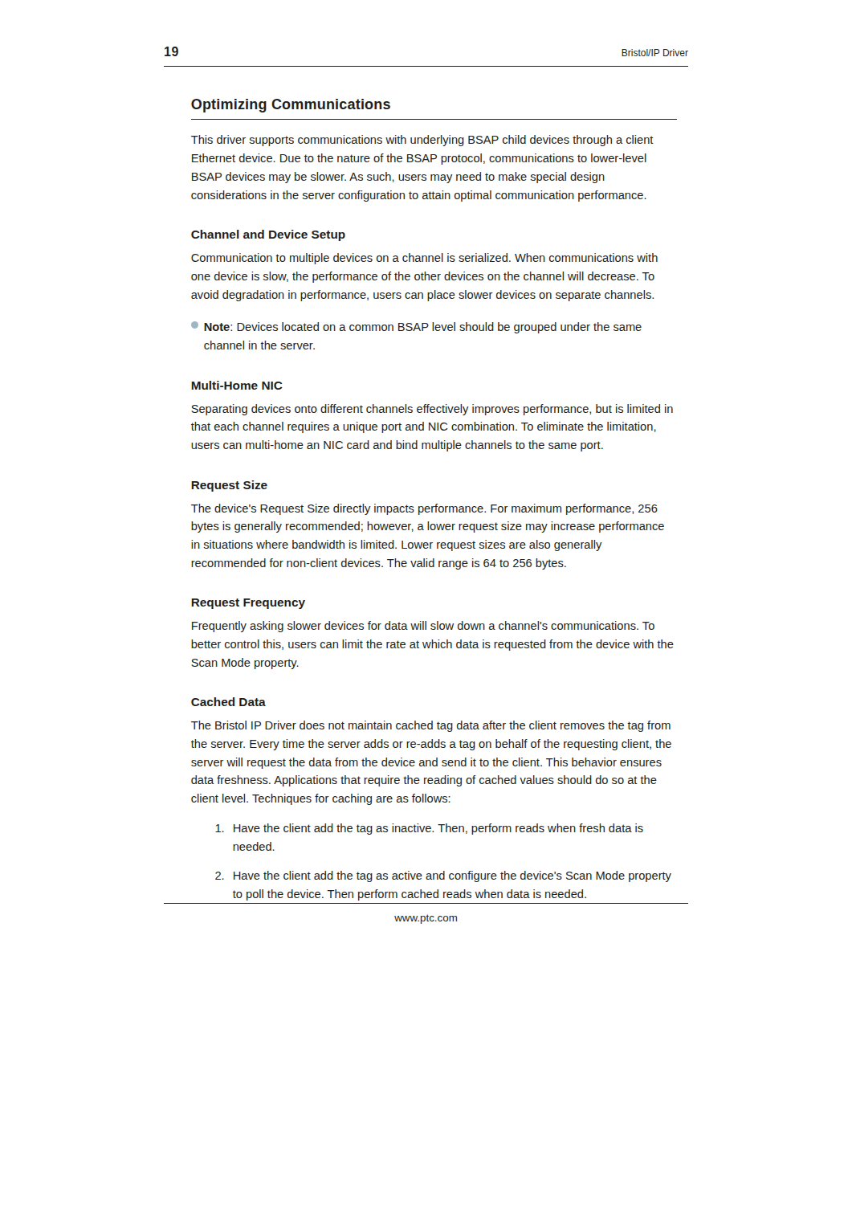19 Bristol/IP Driver
Optimizing Communications
This driver supports communications with underlying BSAP child devices through a client Ethernet device. Due to the nature of the BSAP protocol, communications to lower-level BSAP devices may be slower. As such, users may need to make special design considerations in the server configuration to attain optimal communication performance.
Channel and Device Setup
Communication to multiple devices on a channel is serialized. When communications with one device is slow, the performance of the other devices on the channel will decrease. To avoid degradation in performance, users can place slower devices on separate channels.
Note: Devices located on a common BSAP level should be grouped under the same channel in the server.
Multi-Home NIC
Separating devices onto different channels effectively improves performance, but is limited in that each channel requires a unique port and NIC combination. To eliminate the limitation, users can multi-home an NIC card and bind multiple channels to the same port.
Request Size
The device's Request Size directly impacts performance. For maximum performance, 256 bytes is generally recommended; however, a lower request size may increase performance in situations where bandwidth is limited. Lower request sizes are also generally recommended for non-client devices. The valid range is 64 to 256 bytes.
Request Frequency
Frequently asking slower devices for data will slow down a channel's communications. To better control this, users can limit the rate at which data is requested from the device with the Scan Mode property.
Cached Data
The Bristol IP Driver does not maintain cached tag data after the client removes the tag from the server. Every time the server adds or re-adds a tag on behalf of the requesting client, the server will request the data from the device and send it to the client. This behavior ensures data freshness. Applications that require the reading of cached values should do so at the client level. Techniques for caching are as follows:
Have the client add the tag as inactive. Then, perform reads when fresh data is needed.
Have the client add the tag as active and configure the device's Scan Mode property to poll the device. Then perform cached reads when data is needed.
www.ptc.com